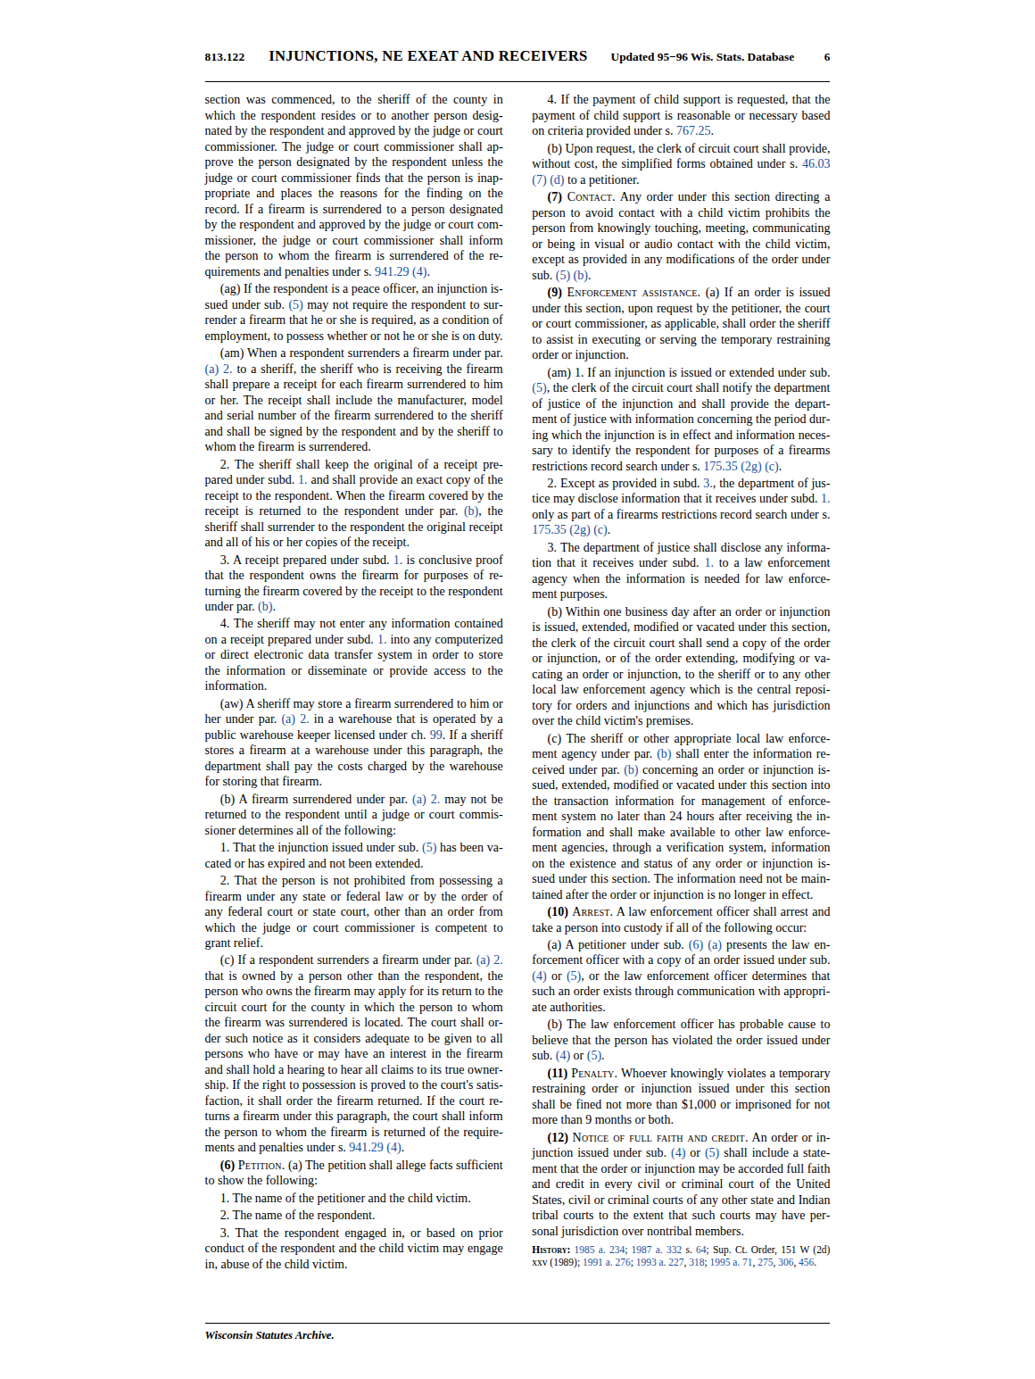813.122 INJUNCTIONS, NE EXEAT AND RECEIVERS Updated 95−96 Wis. Stats. Database 6
section was commenced, to the sheriff of the county in which the respondent resides or to another person designated by the respondent and approved by the judge or court commissioner. The judge or court commissioner shall approve the person designated by the respondent unless the judge or court commissioner finds that the person is inappropriate and places the reasons for the finding on the record. If a firearm is surrendered to a person designated by the respondent and approved by the judge or court commissioner, the judge or court commissioner shall inform the person to whom the firearm is surrendered of the requirements and penalties under s. 941.29 (4).
(ag) If the respondent is a peace officer, an injunction issued under sub. (5) may not require the respondent to surrender a firearm that he or she is required, as a condition of employment, to possess whether or not he or she is on duty.
(am) When a respondent surrenders a firearm under par. (a) 2. to a sheriff, the sheriff who is receiving the firearm shall prepare a receipt for each firearm surrendered to him or her. The receipt shall include the manufacturer, model and serial number of the firearm surrendered to the sheriff and shall be signed by the respondent and by the sheriff to whom the firearm is surrendered.
2. The sheriff shall keep the original of a receipt prepared under subd. 1. and shall provide an exact copy of the receipt to the respondent. When the firearm covered by the receipt is returned to the respondent under par. (b), the sheriff shall surrender to the respondent the original receipt and all of his or her copies of the receipt.
3. A receipt prepared under subd. 1. is conclusive proof that the respondent owns the firearm for purposes of returning the firearm covered by the receipt to the respondent under par. (b).
4. The sheriff may not enter any information contained on a receipt prepared under subd. 1. into any computerized or direct electronic data transfer system in order to store the information or disseminate or provide access to the information.
(aw) A sheriff may store a firearm surrendered to him or her under par. (a) 2. in a warehouse that is operated by a public warehouse keeper licensed under ch. 99. If a sheriff stores a firearm at a warehouse under this paragraph, the department shall pay the costs charged by the warehouse for storing that firearm.
(b) A firearm surrendered under par. (a) 2. may not be returned to the respondent until a judge or court commissioner determines all of the following:
1. That the injunction issued under sub. (5) has been vacated or has expired and not been extended.
2. That the person is not prohibited from possessing a firearm under any state or federal law or by the order of any federal court or state court, other than an order from which the judge or court commissioner is competent to grant relief.
(c) If a respondent surrenders a firearm under par. (a) 2. that is owned by a person other than the respondent, the person who owns the firearm may apply for its return to the circuit court for the county in which the person to whom the firearm was surrendered is located. The court shall order such notice as it considers adequate to be given to all persons who have or may have an interest in the firearm and shall hold a hearing to hear all claims to its true ownership. If the right to possession is proved to the court's satisfaction, it shall order the firearm returned. If the court returns a firearm under this paragraph, the court shall inform the person to whom the firearm is returned of the requirements and penalties under s. 941.29 (4).
(6) Petition. (a) The petition shall allege facts sufficient to show the following:
1. The name of the petitioner and the child victim.
2. The name of the respondent.
3. That the respondent engaged in, or based on prior conduct of the respondent and the child victim may engage in, abuse of the child victim.
4. If the payment of child support is requested, that the payment of child support is reasonable or necessary based on criteria provided under s. 767.25.
(b) Upon request, the clerk of circuit court shall provide, without cost, the simplified forms obtained under s. 46.03 (7) (d) to a petitioner.
(7) Contact. Any order under this section directing a person to avoid contact with a child victim prohibits the person from knowingly touching, meeting, communicating or being in visual or audio contact with the child victim, except as provided in any modifications of the order under sub. (5) (b).
(9) Enforcement assistance. (a) If an order is issued under this section, upon request by the petitioner, the court or court commissioner, as applicable, shall order the sheriff to assist in executing or serving the temporary restraining order or injunction.
(am) 1. If an injunction is issued or extended under sub. (5), the clerk of the circuit court shall notify the department of justice of the injunction and shall provide the department of justice with information concerning the period during which the injunction is in effect and information necessary to identify the respondent for purposes of a firearms restrictions record search under s. 175.35 (2g) (c).
2. Except as provided in subd. 3., the department of justice may disclose information that it receives under subd. 1. only as part of a firearms restrictions record search under s. 175.35 (2g) (c).
3. The department of justice shall disclose any information that it receives under subd. 1. to a law enforcement agency when the information is needed for law enforcement purposes.
(b) Within one business day after an order or injunction is issued, extended, modified or vacated under this section, the clerk of the circuit court shall send a copy of the order or injunction, or of the order extending, modifying or vacating an order or injunction, to the sheriff or to any other local law enforcement agency which is the central repository for orders and injunctions and which has jurisdiction over the child victim's premises.
(c) The sheriff or other appropriate local law enforcement agency under par. (b) shall enter the information received under par. (b) concerning an order or injunction issued, extended, modified or vacated under this section into the transaction information for management of enforcement system no later than 24 hours after receiving the information and shall make available to other law enforcement agencies, through a verification system, information on the existence and status of any order or injunction issued under this section. The information need not be maintained after the order or injunction is no longer in effect.
(10) Arrest. A law enforcement officer shall arrest and take a person into custody if all of the following occur:
(a) A petitioner under sub. (6) (a) presents the law enforcement officer with a copy of an order issued under sub. (4) or (5), or the law enforcement officer determines that such an order exists through communication with appropriate authorities.
(b) The law enforcement officer has probable cause to believe that the person has violated the order issued under sub. (4) or (5).
(11) Penalty. Whoever knowingly violates a temporary restraining order or injunction issued under this section shall be fined not more than $1,000 or imprisoned for not more than 9 months or both.
(12) Notice of full faith and credit. An order or injunction issued under sub. (4) or (5) shall include a statement that the order or injunction may be accorded full faith and credit in every civil or criminal court of the United States, civil or criminal courts of any other state and Indian tribal courts to the extent that such courts may have personal jurisdiction over nontribal members.
History: 1985 a. 234; 1987 a. 332 s. 64; Sup. Ct. Order, 151 W (2d) xxv (1989); 1991 a. 276; 1993 a. 227, 318; 1995 a. 71, 275, 306, 456.
Wisconsin Statutes Archive.